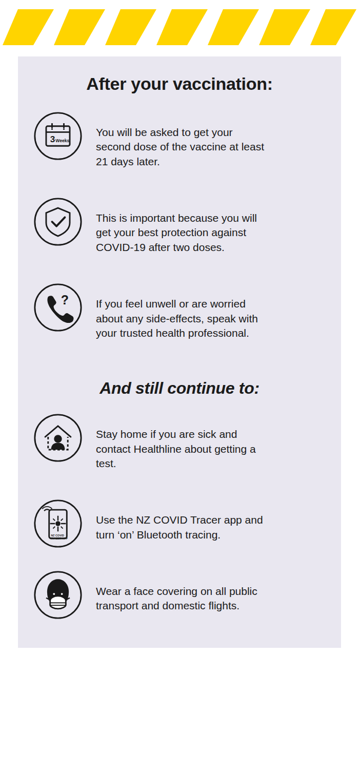After your vaccination:
3 Weeks
You will be asked to get your second dose of the vaccine at least 21 days later.
This is important because you will get your best protection against COVID-19 after two doses.
?
If you feel unwell or are worried about any side-effects, speak with your trusted health professional.
And still continue to:
Stay home if you are sick and contact Healthline about getting a test.
NZ COVID TRACER APP
Use the NZ COVID Tracer app and turn ‘on’ Bluetooth tracing.
Wear a face covering on all public transport and domestic flights.